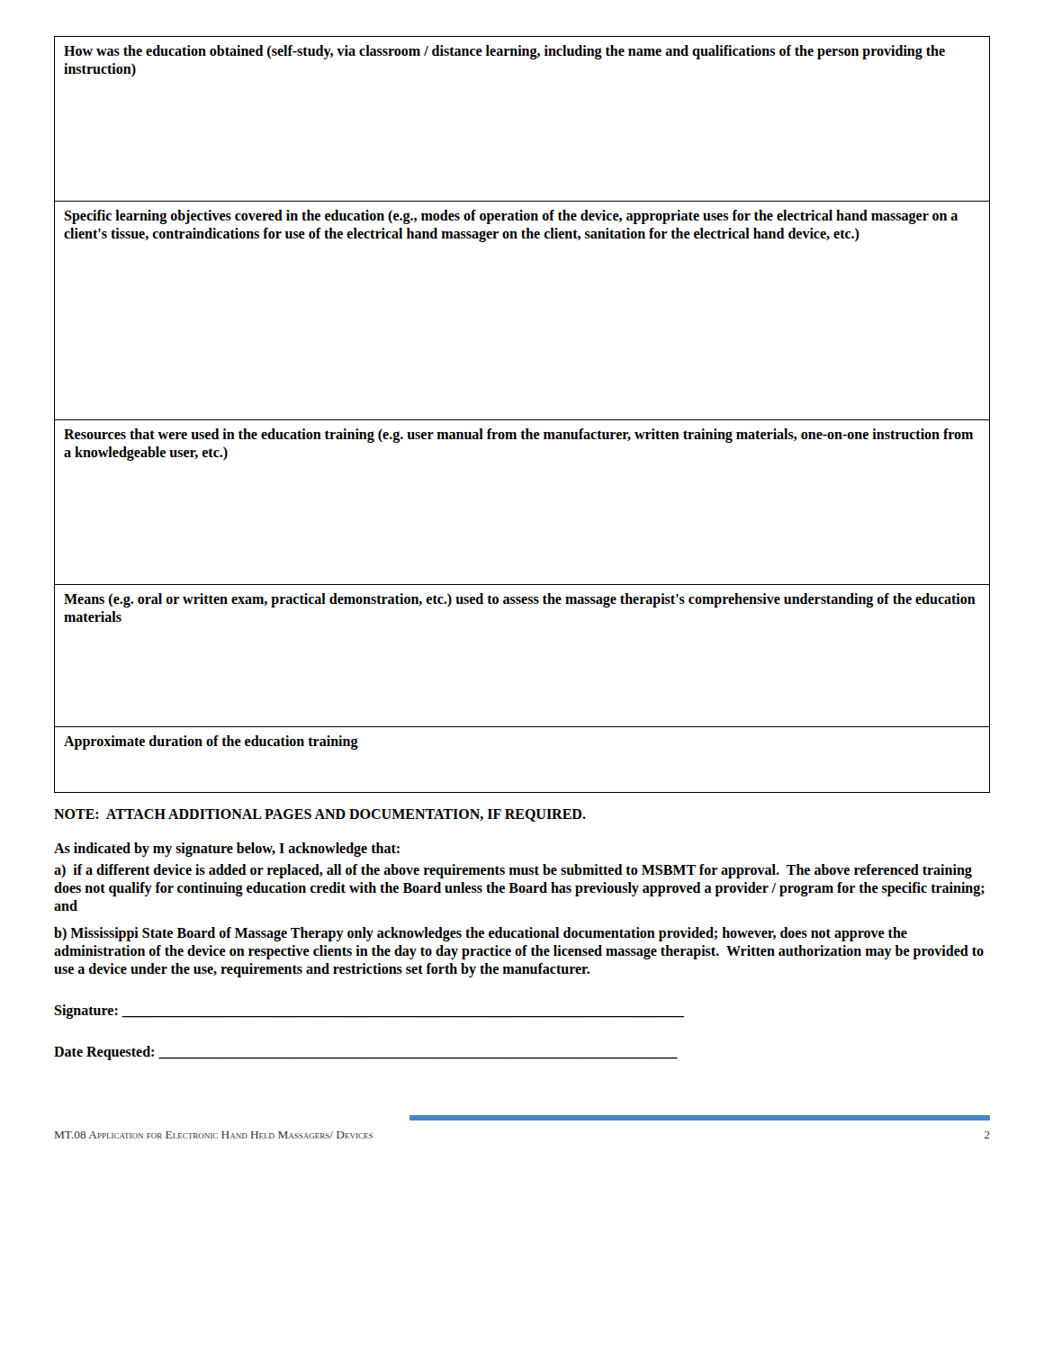| How was the education obtained (self-study, via classroom / distance learning, including the name and qualifications of the person providing the instruction) |
| Specific learning objectives covered in the education (e.g., modes of operation of the device, appropriate uses for the electrical hand massager on a client's tissue, contraindications for use of the electrical hand massager on the client, sanitation for the electrical hand device, etc.) |
| Resources that were used in the education training (e.g. user manual from the manufacturer, written training materials, one-on-one instruction from a knowledgeable user, etc.) |
| Means (e.g. oral or written exam, practical demonstration, etc.) used to assess the massage therapist's comprehensive understanding of the education materials |
| Approximate duration of the education training |
NOTE: ATTACH ADDITIONAL PAGES AND DOCUMENTATION, IF REQUIRED.
As indicated by my signature below, I acknowledge that:
a) if a different device is added or replaced, all of the above requirements must be submitted to MSBMT for approval. The above referenced training does not qualify for continuing education credit with the Board unless the Board has previously approved a provider / program for the specific training; and
b) Mississippi State Board of Massage Therapy only acknowledges the educational documentation provided; however, does not approve the administration of the device on respective clients in the day to day practice of the licensed massage therapist. Written authorization may be provided to use a device under the use, requirements and restrictions set forth by the manufacturer.
Signature: ______________________________________________________________________________
Date Requested: ________________________________________________________________________
MT.08 Application for Electronic Hand Held Massagers/ Devices 2